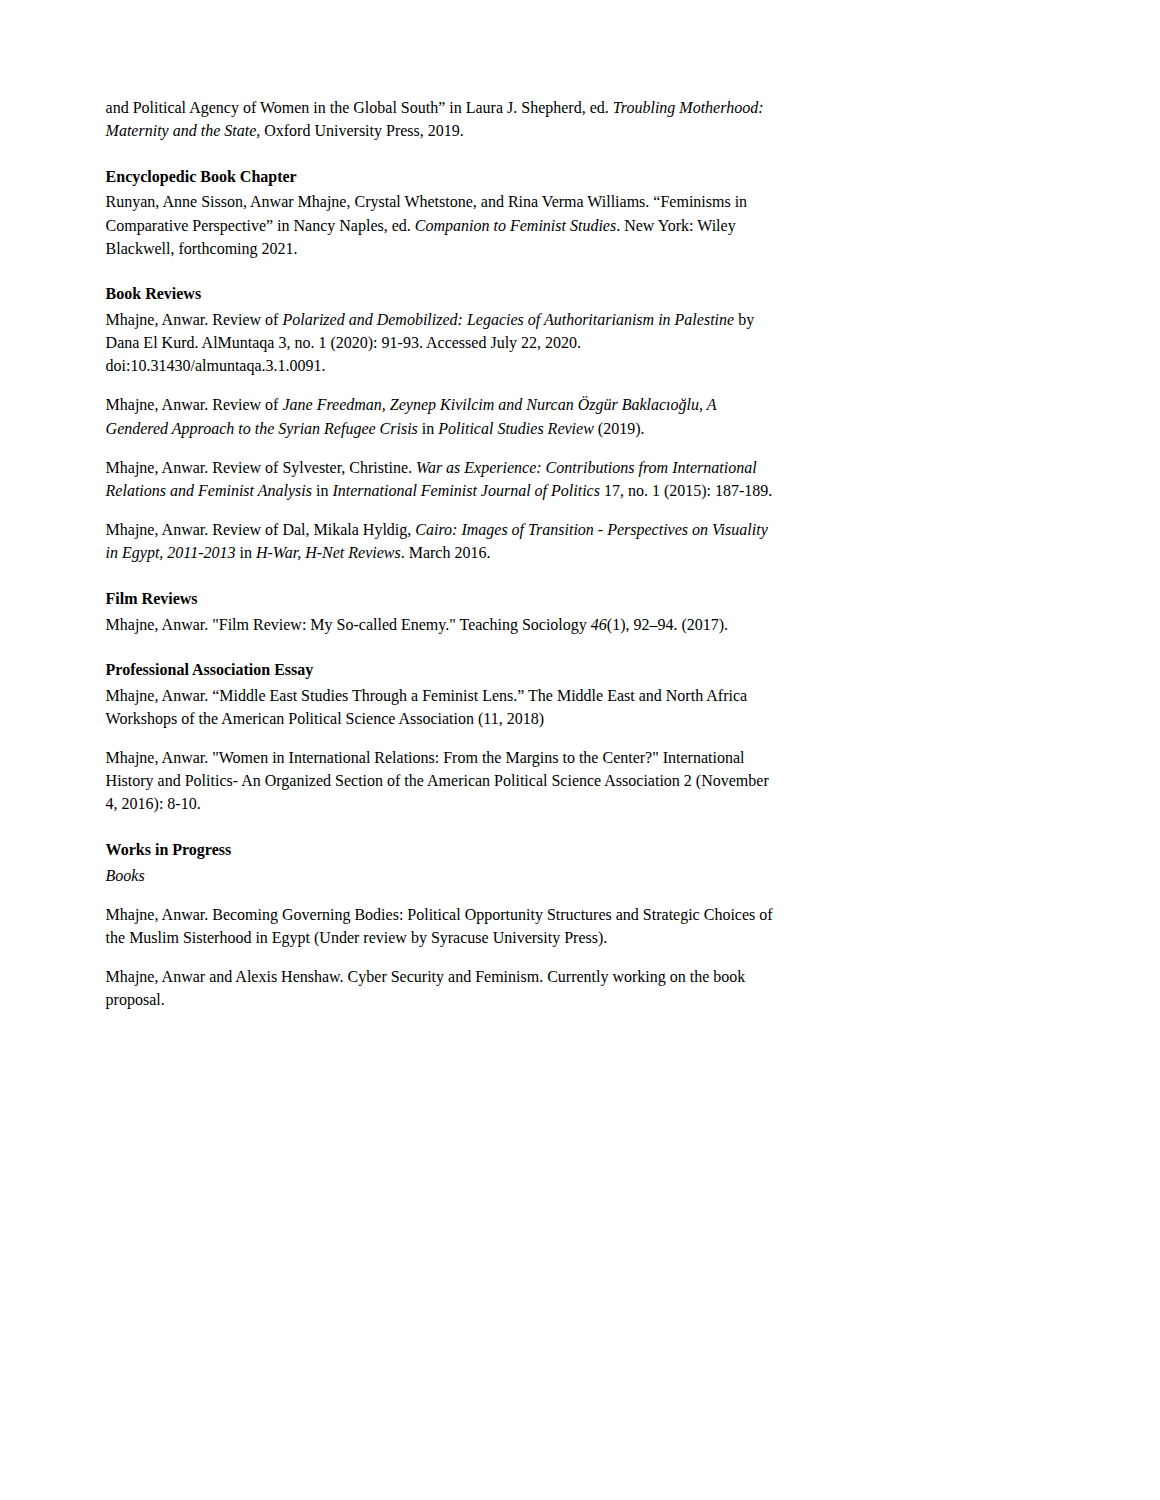and Political Agency of Women in the Global South” in Laura J. Shepherd, ed. Troubling Motherhood: Maternity and the State, Oxford University Press, 2019.
Encyclopedic Book Chapter
Runyan, Anne Sisson, Anwar Mhajne, Crystal Whetstone, and Rina Verma Williams. “Feminisms in Comparative Perspective” in Nancy Naples, ed. Companion to Feminist Studies. New York: Wiley Blackwell, forthcoming 2021.
Book Reviews
Mhajne, Anwar. Review of Polarized and Demobilized: Legacies of Authoritarianism in Palestine by Dana El Kurd. AlMuntaqa 3, no. 1 (2020): 91-93. Accessed July 22, 2020. doi:10.31430/almuntaqa.3.1.0091.
Mhajne, Anwar. Review of Jane Freedman, Zeynep Kivilcim and Nurcan Özgür Baklacıoğlu, A Gendered Approach to the Syrian Refugee Crisis in Political Studies Review (2019).
Mhajne, Anwar. Review of Sylvester, Christine. War as Experience: Contributions from International Relations and Feminist Analysis in International Feminist Journal of Politics 17, no. 1 (2015): 187-189.
Mhajne, Anwar. Review of Dal, Mikala Hyldig, Cairo: Images of Transition - Perspectives on Visuality in Egypt, 2011-2013 in H-War, H-Net Reviews. March 2016.
Film Reviews
Mhajne, Anwar. "Film Review: My So-called Enemy." Teaching Sociology 46(1), 92–94. (2017).
Professional Association Essay
Mhajne, Anwar. “Middle East Studies Through a Feminist Lens.” The Middle East and North Africa Workshops of the American Political Science Association (11, 2018)
Mhajne, Anwar. "Women in International Relations: From the Margins to the Center?" International History and Politics- An Organized Section of the American Political Science Association 2 (November 4, 2016): 8-10.
Works in Progress
Books
Mhajne, Anwar. Becoming Governing Bodies: Political Opportunity Structures and Strategic Choices of the Muslim Sisterhood in Egypt (Under review by Syracuse University Press).
Mhajne, Anwar and Alexis Henshaw. Cyber Security and Feminism. Currently working on the book proposal.